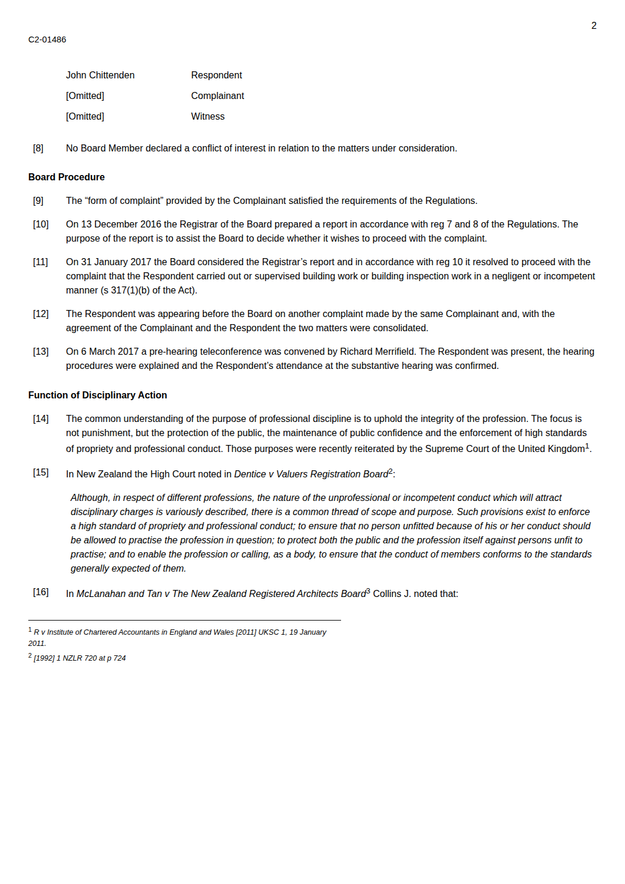2
C2-01486
| John Chittenden | Respondent |
| [Omitted] | Complainant |
| [Omitted] | Witness |
[8]
No Board Member declared a conflict of interest in relation to the matters under consideration.
Board Procedure
[9]
The “form of complaint” provided by the Complainant satisfied the requirements of the Regulations.
[10]
On 13 December 2016 the Registrar of the Board prepared a report in accordance with reg 7 and 8 of the Regulations. The purpose of the report is to assist the Board to decide whether it wishes to proceed with the complaint.
[11]
On 31 January 2017 the Board considered the Registrar’s report and in accordance with reg 10 it resolved to proceed with the complaint that the Respondent carried out or supervised building work or building inspection work in a negligent or incompetent manner (s 317(1)(b) of the Act).
[12]
The Respondent was appearing before the Board on another complaint made by the same Complainant and, with the agreement of the Complainant and the Respondent the two matters were consolidated.
[13]
On 6 March 2017 a pre-hearing teleconference was convened by Richard Merrifield. The Respondent was present, the hearing procedures were explained and the Respondent’s attendance at the substantive hearing was confirmed.
Function of Disciplinary Action
[14]
The common understanding of the purpose of professional discipline is to uphold the integrity of the profession. The focus is not punishment, but the protection of the public, the maintenance of public confidence and the enforcement of high standards of propriety and professional conduct. Those purposes were recently reiterated by the Supreme Court of the United Kingdom1.
[15]
In New Zealand the High Court noted in Dentice v Valuers Registration Board2:
Although, in respect of different professions, the nature of the unprofessional or incompetent conduct which will attract disciplinary charges is variously described, there is a common thread of scope and purpose. Such provisions exist to enforce a high standard of propriety and professional conduct; to ensure that no person unfitted because of his or her conduct should be allowed to practise the profession in question; to protect both the public and the profession itself against persons unfit to practise; and to enable the profession or calling, as a body, to ensure that the conduct of members conforms to the standards generally expected of them.
[16]
In McLanahan and Tan v The New Zealand Registered Architects Board3 Collins J. noted that:
1 R v Institute of Chartered Accountants in England and Wales [2011] UKSC 1, 19 January 2011.
2 [1992] 1 NZLR 720 at p 724